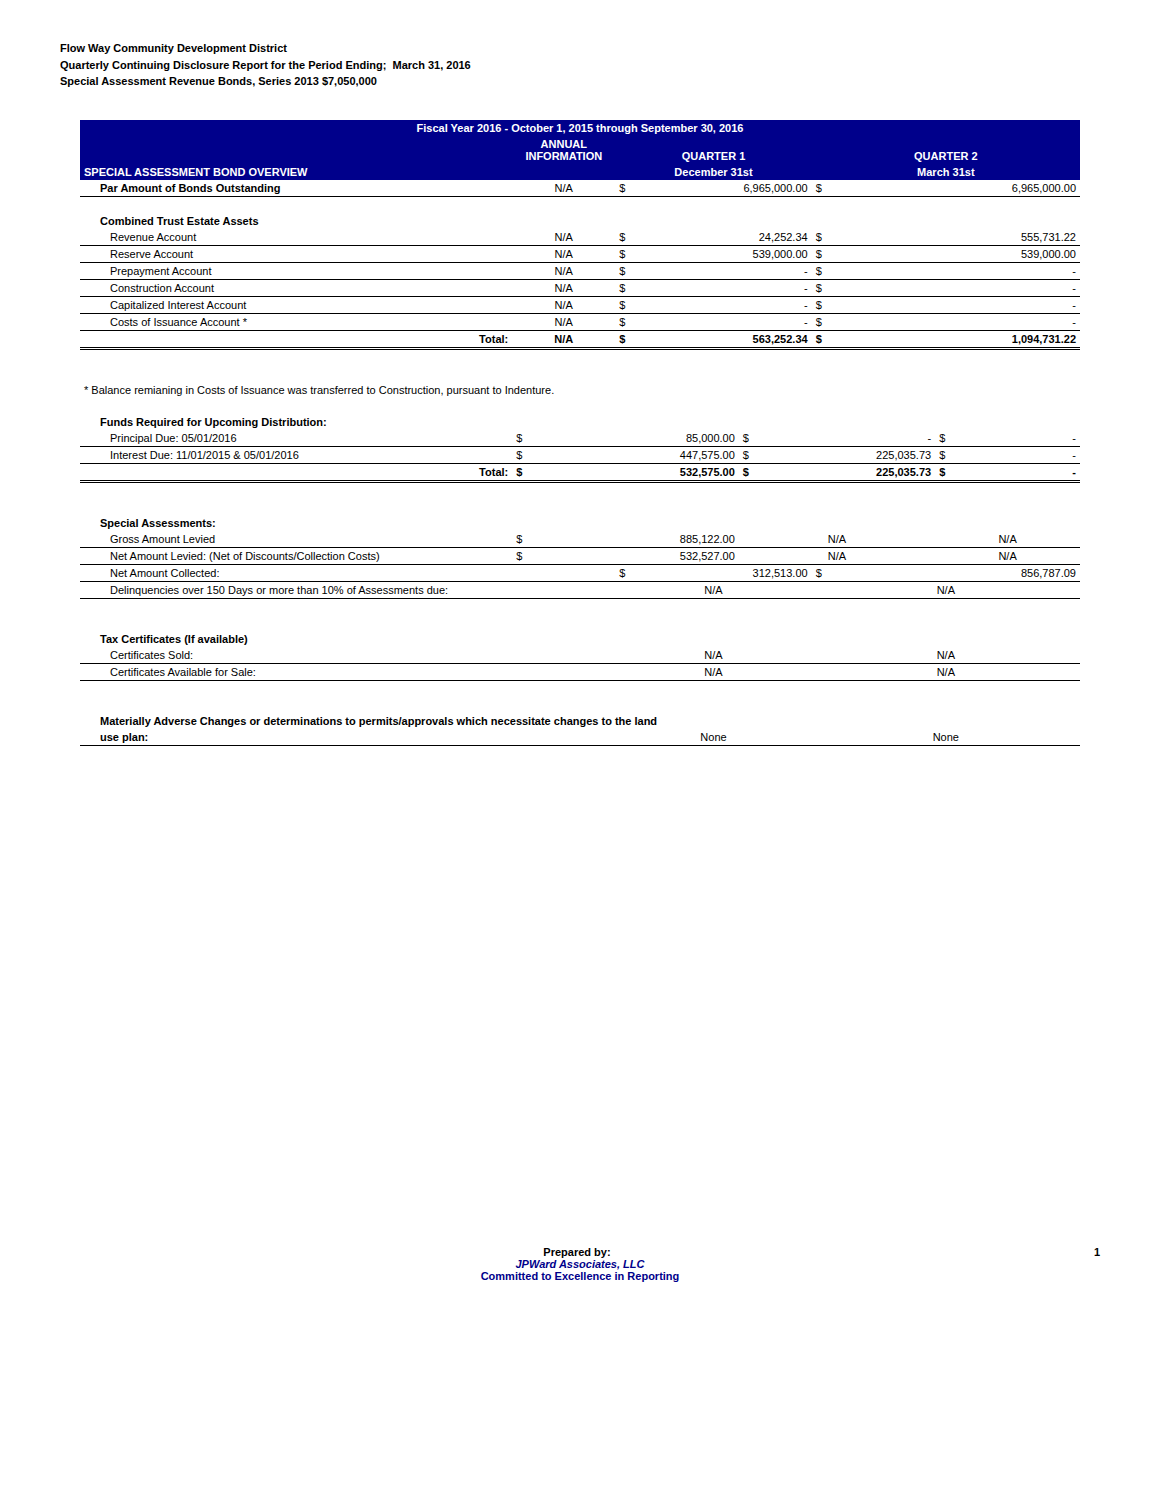Flow Way Community Development District
Quarterly Continuing Disclosure Report for the Period Ending; March 31, 2016
Special Assessment Revenue Bonds, Series 2013 $7,050,000
| Fiscal Year 2016 - October 1, 2015 through September 30, 2016 |
| | ANNUAL INFORMATION | QUARTER 1 | QUARTER 2 |
| SPECIAL ASSESSMENT BOND OVERVIEW | | December 31st | March 31st |
| Par Amount of Bonds Outstanding | N/A | $ | 6,965,000.00 | $ | 6,965,000.00 |
| Combined Trust Estate Assets | |
| Revenue Account | N/A | $ | 24,252.34 | $ | 555,731.22 |
| Reserve Account | N/A | $ | 539,000.00 | $ | 539,000.00 |
| Prepayment Account | N/A | $ | - | $ | - |
| Construction Account | N/A | $ | - | $ | - |
| Capitalized Interest Account | N/A | $ | - | $ | - |
| Costs of Issuance Account * | N/A | $ | - | $ | - |
| Total: | N/A | $ | 563,252.34 | $ | 1,094,731.22 |
| * Balance remianing in Costs of Issuance was transferred to Construction, pursuant to Indenture. |
| Funds Required for Upcoming Distribution: | |
| Principal Due: 05/01/2016 | $ | 85,000.00 | $ | - | $ | - |
| Interest Due: 11/01/2015 & 05/01/2016 | $ | 447,575.00 | $ | 225,035.73 | $ | - |
| Total: | $ | 532,575.00 | $ | 225,035.73 | $ | - |
| Special Assessments: | |
| Gross Amount Levied | $ | 885,122.00 | N/A | N/A |
| Net Amount Levied: (Net of Discounts/Collection Costs) | $ | 532,527.00 | N/A | N/A |
| Net Amount Collected: | | $ | 312,513.00 | $ | 856,787.09 |
| Delinquencies over 150 Days or more than 10% of Assessments due: | | N/A | N/A |
| Tax Certificates (If available) | |
| Certificates Sold: | | N/A | N/A |
| Certificates Available for Sale: | | N/A | N/A |
| Materially Adverse Changes or determinations to permits/approvals which necessitate changes to the land | |
| use plan: | | None | None |
1 Prepared by:
JPWard Associates, LLC
Committed to Excellence in Reporting